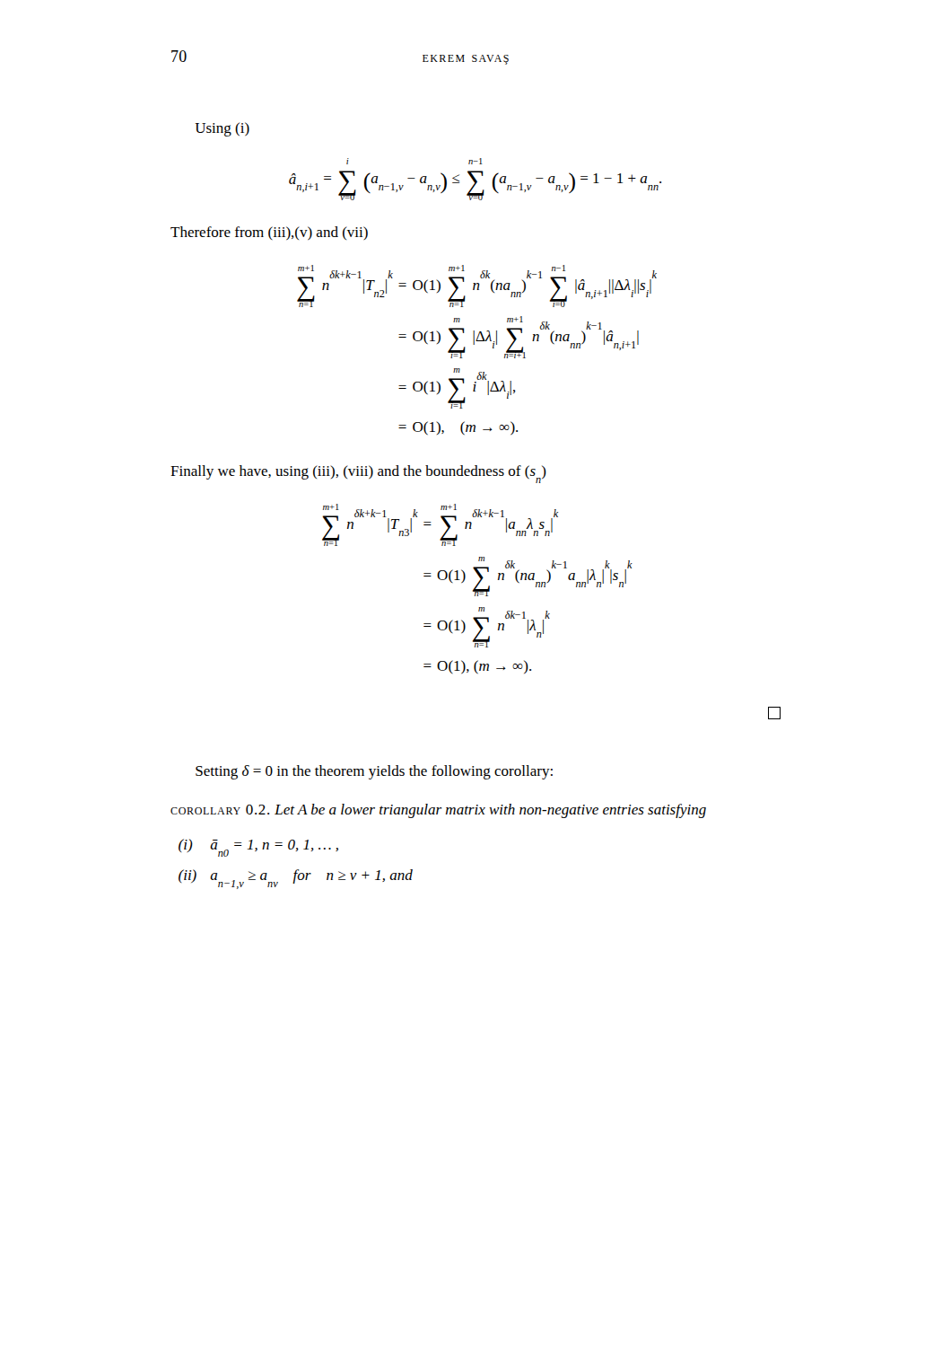70
Ekrem Savaş
Using (i)
ân,i+1 = i∑ν=0 (an−1,ν − an,ν) ≤ n−1∑ν=0 (an−1,ν − an,ν) = 1 − 1 + ann.
Therefore from (iii),(v) and (vii)
| m +1 ∑ n =1 n δk + k −1 / T n 2 / k | = | O (1) m +1 ∑ n =1 n δk ( na nn ) k −1 n −1 ∑ i =0 / â n , i +1 //Δ λ i // s i / k |
| | = | O (1) m ∑ i =1 /Δ λ i / m +1 ∑ n = i +1 n δk ( na nn ) k −1 / â n , i +1 / |
| | = | O (1) m ∑ i =1 i δk /Δ λ i /, |
| | = | O (1), ( m → ∞). |
Finally we have, using (iii), (viii) and the boundedness of (sn)
| m +1 ∑ n =1 n δk + k −1 / T n 3 / k | = | m +1 ∑ n =1 n δk + k −1 / a nn λ n s n / k |
| | = | O (1) m ∑ n =1 n δk ( na nn ) k −1 a nn / λ n / k / s n / k |
| | = | O (1) m ∑ n =1 n δk −1 / λ n / k |
| | = | O (1), ( m → ∞). |
Setting δ = 0 in the theorem yields the following corollary:
Corollary 0.2. Let A be a lower triangular matrix with non-negative entries satisfying
(i) ān0 = 1, n = 0, 1, … ,
(ii) an−1,ν ≥ anν for n ≥ ν + 1, and